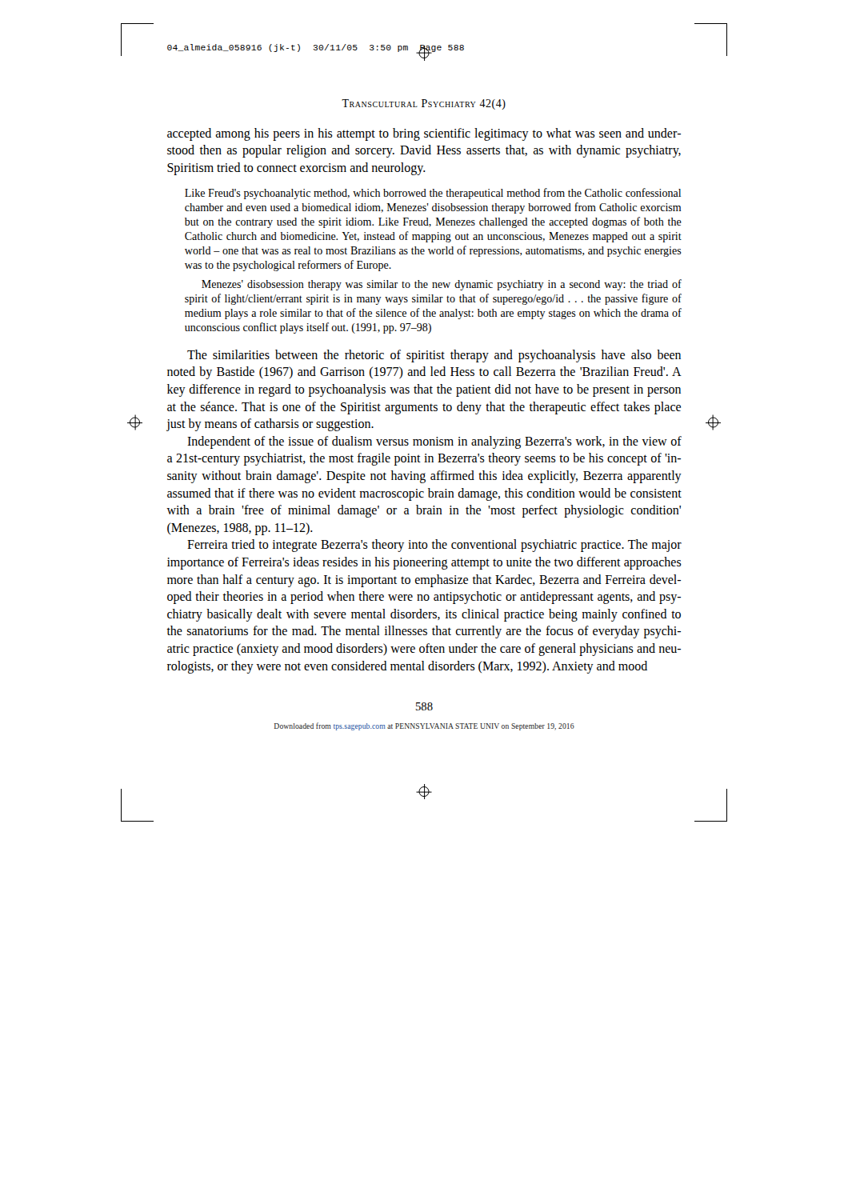04_almeida_058916 (jk-t) 30/11/05 3:50 pm Page 588
Transcultural Psychiatry 42(4)
accepted among his peers in his attempt to bring scientific legitimacy to what was seen and understood then as popular religion and sorcery. David Hess asserts that, as with dynamic psychiatry, Spiritism tried to connect exorcism and neurology.
Like Freud's psychoanalytic method, which borrowed the therapeutical method from the Catholic confessional chamber and even used a biomedical idiom, Menezes' disobsession therapy borrowed from Catholic exorcism but on the contrary used the spirit idiom. Like Freud, Menezes challenged the accepted dogmas of both the Catholic church and biomedicine. Yet, instead of mapping out an unconscious, Menezes mapped out a spirit world – one that was as real to most Brazilians as the world of repressions, automatisms, and psychic energies was to the psychological reformers of Europe.
Menezes' disobsession therapy was similar to the new dynamic psychiatry in a second way: the triad of spirit of light/client/errant spirit is in many ways similar to that of superego/ego/id . . . the passive figure of medium plays a role similar to that of the silence of the analyst: both are empty stages on which the drama of unconscious conflict plays itself out. (1991, pp. 97–98)
The similarities between the rhetoric of spiritist therapy and psychoanalysis have also been noted by Bastide (1967) and Garrison (1977) and led Hess to call Bezerra the 'Brazilian Freud'. A key difference in regard to psychoanalysis was that the patient did not have to be present in person at the séance. That is one of the Spiritist arguments to deny that the therapeutic effect takes place just by means of catharsis or suggestion.
Independent of the issue of dualism versus monism in analyzing Bezerra's work, in the view of a 21st-century psychiatrist, the most fragile point in Bezerra's theory seems to be his concept of 'insanity without brain damage'. Despite not having affirmed this idea explicitly, Bezerra apparently assumed that if there was no evident macroscopic brain damage, this condition would be consistent with a brain 'free of minimal damage' or a brain in the 'most perfect physiologic condition' (Menezes, 1988, pp. 11–12).
Ferreira tried to integrate Bezerra's theory into the conventional psychiatric practice. The major importance of Ferreira's ideas resides in his pioneering attempt to unite the two different approaches more than half a century ago. It is important to emphasize that Kardec, Bezerra and Ferreira developed their theories in a period when there were no antipsychotic or antidepressant agents, and psychiatry basically dealt with severe mental disorders, its clinical practice being mainly confined to the sanatoriums for the mad. The mental illnesses that currently are the focus of everyday psychiatric practice (anxiety and mood disorders) were often under the care of general physicians and neurologists, or they were not even considered mental disorders (Marx, 1992). Anxiety and mood
588
Downloaded from tps.sagepub.com at PENNSYLVANIA STATE UNIV on September 19, 2016